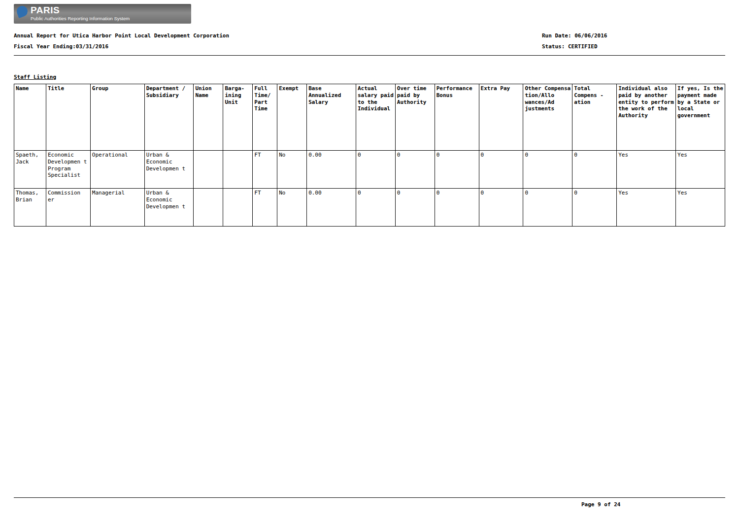PARIS
Public Authorities Reporting Information System
Annual Report for Utica Harbor Point Local Development Corporation
Fiscal Year Ending:03/31/2016
Run Date: 06/06/2016
Status: CERTIFIED
Staff Listing
| Name | Title | Group | Department / Subsidiary | Union Name | Barga- ining Unit | Full Time/ Part Time | Exempt | Base Annualized Salary | Actual salary paid to the Individual | Over time paid by Authority | Performance Bonus | Extra Pay | Other Compensa tion/Allo wances/Ad justments | Total Compens -ation | Individual also paid by another entity to perform the work of the Authority | If yes, Is the payment made by a State or local government |
| --- | --- | --- | --- | --- | --- | --- | --- | --- | --- | --- | --- | --- | --- | --- | --- | --- |
| Spaeth, Jack | Economic Developmen t Program Specialist | Operational | Urban & Economic Developmen t | | | FT | No | 0.00 | 0 | 0 | 0 | 0 | 0 | 0 | Yes | Yes |
| Thomas, Brian | Commission er | Managerial | Urban & Economic Developmen t | | | FT | No | 0.00 | 0 | 0 | 0 | 0 | 0 | 0 | Yes | Yes |
Page 9 of 24